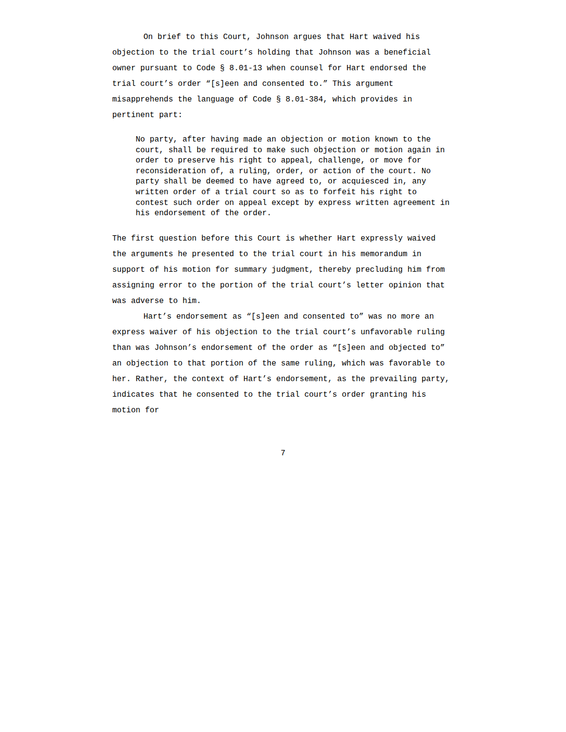On brief to this Court, Johnson argues that Hart waived his objection to the trial court’s holding that Johnson was a beneficial owner pursuant to Code § 8.01-13 when counsel for Hart endorsed the trial court’s order “[s]een and consented to.” This argument misapprehends the language of Code § 8.01-384, which provides in pertinent part:
No party, after having made an objection or motion known to the court, shall be required to make such objection or motion again in order to preserve his right to appeal, challenge, or move for reconsideration of, a ruling, order, or action of the court. No party shall be deemed to have agreed to, or acquiesced in, any written order of a trial court so as to forfeit his right to contest such order on appeal except by express written agreement in his endorsement of the order.
The first question before this Court is whether Hart expressly waived the arguments he presented to the trial court in his memorandum in support of his motion for summary judgment, thereby precluding him from assigning error to the portion of the trial court’s letter opinion that was adverse to him.
Hart’s endorsement as “[s]een and consented to” was no more an express waiver of his objection to the trial court’s unfavorable ruling than was Johnson’s endorsement of the order as “[s]een and objected to” an objection to that portion of the same ruling, which was favorable to her. Rather, the context of Hart’s endorsement, as the prevailing party, indicates that he consented to the trial court’s order granting his motion for
7